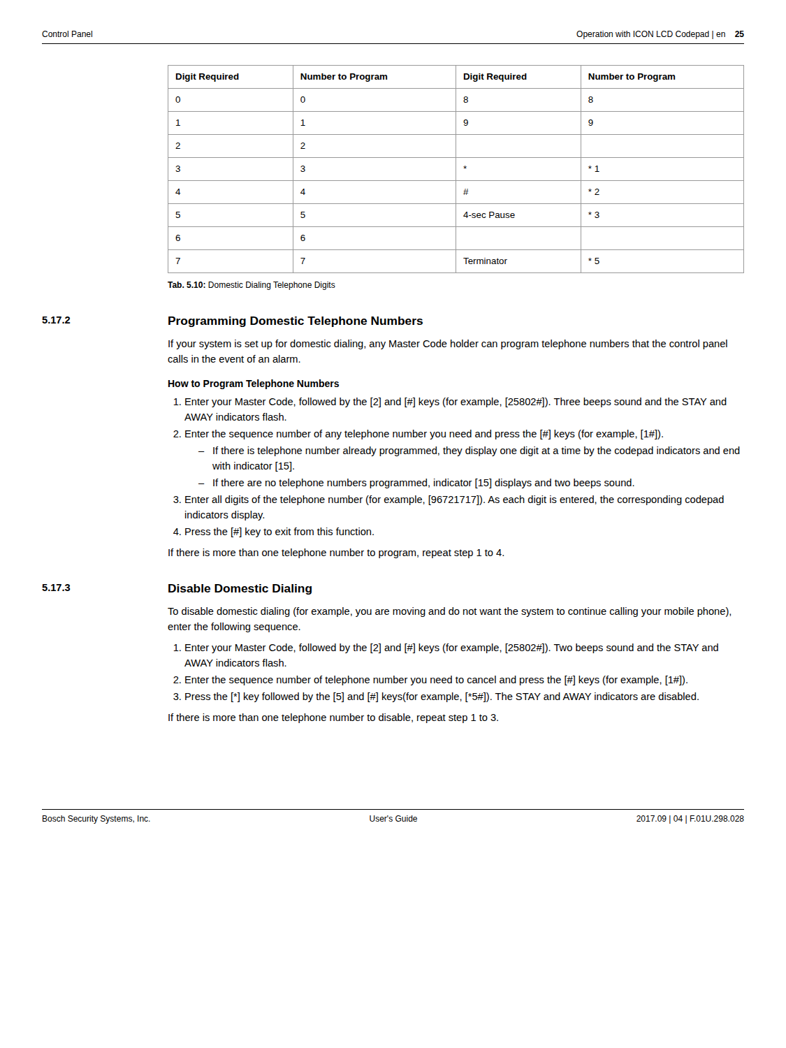Control Panel
Operation with ICON LCD Codepad | en 25
| Digit Required | Number to Program | Digit Required | Number to Program |
| --- | --- | --- | --- |
| 0 | 0 | 8 | 8 |
| 1 | 1 | 9 | 9 |
| 2 | 2 | | |
| 3 | 3 | * | * 1 |
| 4 | 4 | # | * 2 |
| 5 | 5 | 4-sec Pause | * 3 |
| 6 | 6 | | |
| 7 | 7 | Terminator | * 5 |
Tab. 5.10: Domestic Dialing Telephone Digits
5.17.2
Programming Domestic Telephone Numbers
If your system is set up for domestic dialing, any Master Code holder can program telephone numbers that the control panel calls in the event of an alarm.
How to Program Telephone Numbers
Enter your Master Code, followed by the [2] and [#] keys (for example, [25802#]). Three beeps sound and the STAY and AWAY indicators flash.
Enter the sequence number of any telephone number you need and press the [#] keys (for example, [1#]).
If there is telephone number already programmed, they display one digit at a time by the codepad indicators and end with indicator [15].
If there are no telephone numbers programmed, indicator [15] displays and two beeps sound.
Enter all digits of the telephone number (for example, [96721717]). As each digit is entered, the corresponding codepad indicators display.
Press the [#] key to exit from this function.
If there is more than one telephone number to program, repeat step 1 to 4.
5.17.3
Disable Domestic Dialing
To disable domestic dialing (for example, you are moving and do not want the system to continue calling your mobile phone), enter the following sequence.
Enter your Master Code, followed by the [2] and [#] keys (for example, [25802#]). Two beeps sound and the STAY and AWAY indicators flash.
Enter the sequence number of telephone number you need to cancel and press the [#] keys (for example, [1#]).
Press the [*] key followed by the [5] and [#] keys(for example, [*5#]). The STAY and AWAY indicators are disabled.
If there is more than one telephone number to disable, repeat step 1 to 3.
Bosch Security Systems, Inc.
User's Guide
2017.09 | 04 | F.01U.298.028